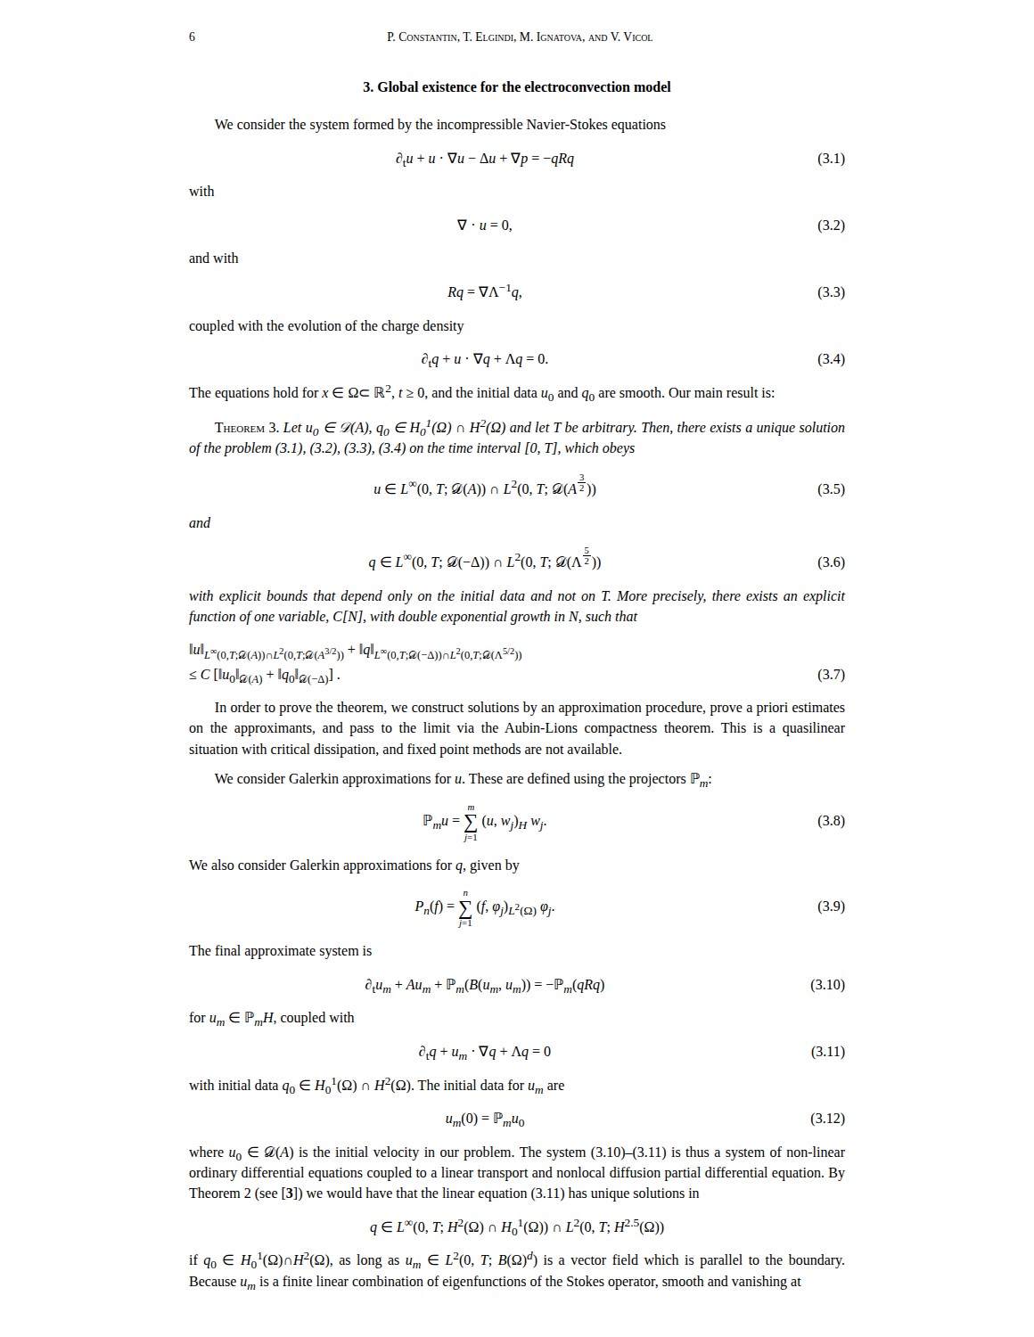6 P. Constantin, T. Elgindi, M. Ignatova, and V. Vicol
3. Global existence for the electroconvection model
We consider the system formed by the incompressible Navier-Stokes equations
∂tu + u · ∇u − Δu + ∇p = −qRq (3.1)
with
∇ · u = 0, (3.2)
and with
Rq = ∇Λ−1q, (3.3)
coupled with the evolution of the charge density
∂tq + u · ∇q + Λq = 0. (3.4)
The equations hold for x ∈ Ω⊂ ℝ2, t ≥ 0, and the initial data u0 and q0 are smooth. Our main result is:
Theorem 3. Let u0 ∈ 𝒟(A), q0 ∈ H01(Ω) ∩ H2(Ω) and let T be arbitrary. Then, there exists a unique solution of the problem (3.1), (3.2), (3.3), (3.4) on the time interval [0, T], which obeys
u ∈ L∞(0, T; 𝒟(A)) ∩ L2(0, T; 𝒟(A32)) (3.5)
and
q ∈ L∞(0, T; 𝒟(−Δ)) ∩ L2(0, T; 𝒟(Λ52)) (3.6)
with explicit bounds that depend only on the initial data and not on T. More precisely, there exists an explicit function of one variable, C[N], with double exponential growth in N, such that
‖u‖L∞(0,T;𝒟(A))∩L2(0,T;𝒟(A3/2)) + ‖q‖L∞(0,T;𝒟(−Δ))∩L2(0,T;𝒟(Λ5/2))
≤ C [‖u0‖𝒟(A) + ‖q0‖𝒟(−Δ)] . (3.7)
In order to prove the theorem, we construct solutions by an approximation procedure, prove a priori estimates on the approximants, and pass to the limit via the Aubin-Lions compactness theorem. This is a quasilinear situation with critical dissipation, and fixed point methods are not available.
We consider Galerkin approximations for u. These are defined using the projectors ℙm:
ℙmu = m∑j=1 (u, wj)H wj. (3.8)
We also consider Galerkin approximations for q, given by
Pn(f) = n∑j=1 (f, φj)L2(Ω) φj. (3.9)
The final approximate system is
∂tum + Aum + ℙm(B(um, um)) = −ℙm(qRq) (3.10)
for um ∈ ℙmH, coupled with
∂tq + um · ∇q + Λq = 0 (3.11)
with initial data q0 ∈ H01(Ω) ∩ H2(Ω). The initial data for um are
um(0) = ℙmu0 (3.12)
where u0 ∈ 𝒟(A) is the initial velocity in our problem. The system (3.10)–(3.11) is thus a system of non-linear ordinary differential equations coupled to a linear transport and nonlocal diffusion partial differential equation. By Theorem 2 (see [3]) we would have that the linear equation (3.11) has unique solutions in
q ∈ L∞(0, T; H2(Ω) ∩ H01(Ω)) ∩ L2(0, T; H2.5(Ω))
if q0 ∈ H01(Ω)∩H2(Ω), as long as um ∈ L2(0, T; B(Ω)d) is a vector field which is parallel to the boundary. Because um is a finite linear combination of eigenfunctions of the Stokes operator, smooth and vanishing at